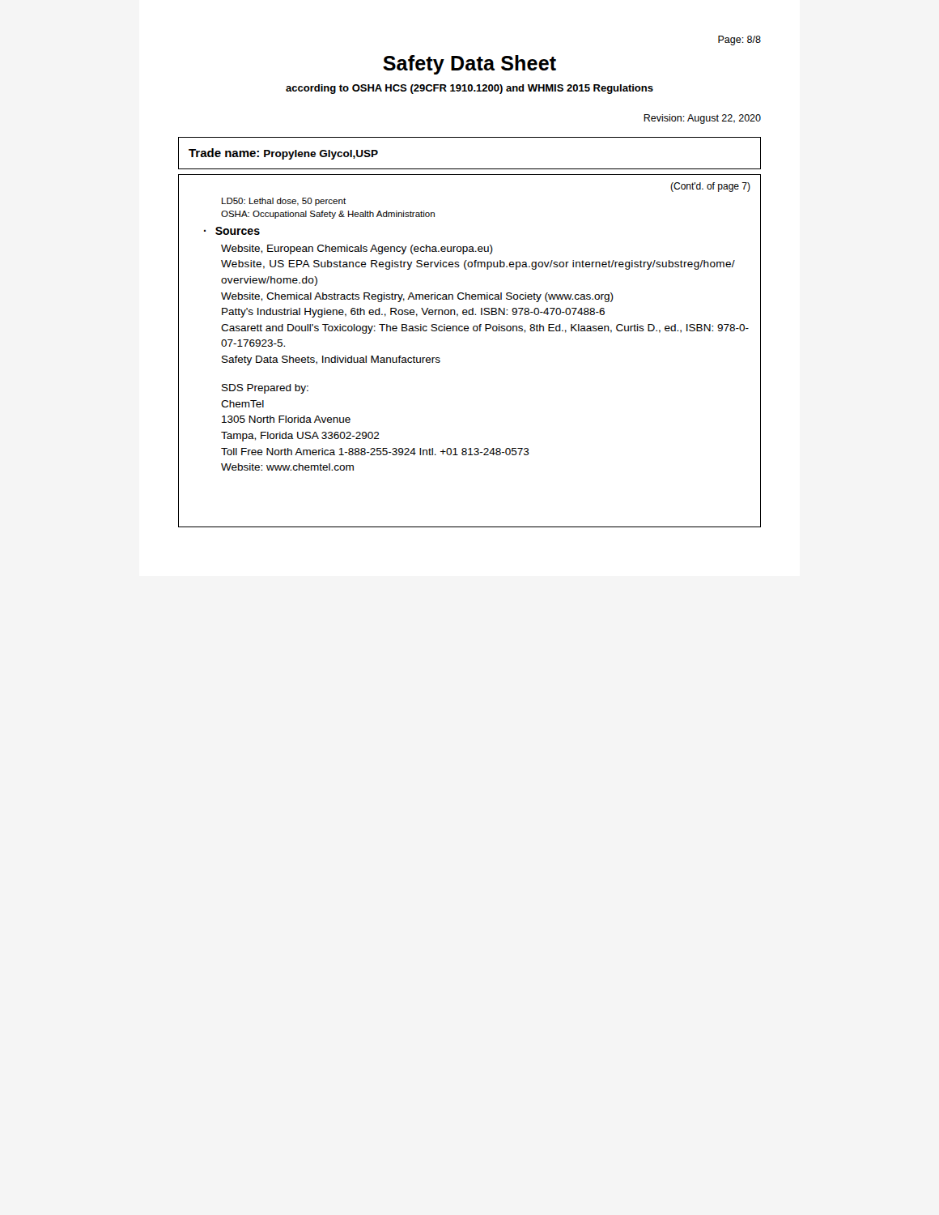Page: 8/8
Safety Data Sheet
according to OSHA HCS (29CFR 1910.1200) and WHMIS 2015 Regulations
Revision: August 22, 2020
Trade name: Propylene Glycol,USP
(Cont'd. of page 7)
LD50: Lethal dose, 50 percent
OSHA: Occupational Safety & Health Administration
Sources
Website, European Chemicals Agency (echa.europa.eu)
Website, US EPA Substance Registry Services (ofmpub.epa.gov/sor internet/registry/substreg/home/ overview/home.do)
Website, Chemical Abstracts Registry, American Chemical Society (www.cas.org)
Patty's Industrial Hygiene, 6th ed., Rose, Vernon, ed. ISBN: 978-0-470-07488-6
Casarett and Doull's Toxicology: The Basic Science of Poisons, 8th Ed., Klaasen, Curtis D., ed., ISBN: 978-0-07-176923-5.
Safety Data Sheets, Individual Manufacturers
SDS Prepared by:
ChemTel
1305 North Florida Avenue
Tampa, Florida USA 33602-2902
Toll Free North America 1-888-255-3924 Intl. +01 813-248-0573
Website: www.chemtel.com